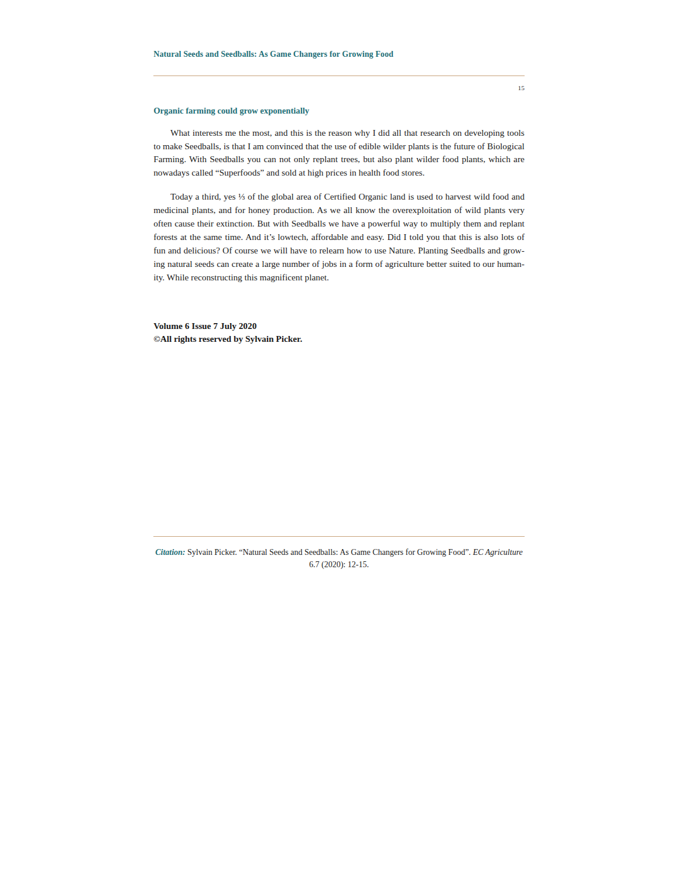Natural Seeds and Seedballs: As Game Changers for Growing Food
15
Organic farming could grow exponentially
What interests me the most, and this is the reason why I did all that research on developing tools to make Seedballs, is that I am convinced that the use of edible wilder plants is the future of Biological Farming. With Seedballs you can not only replant trees, but also plant wilder food plants, which are nowadays called “Superfoods” and sold at high prices in health food stores.
Today a third, yes ⅓ of the global area of Certified Organic land is used to harvest wild food and medicinal plants, and for honey production. As we all know the overexploitation of wild plants very often cause their extinction. But with Seedballs we have a powerful way to multiply them and replant forests at the same time. And it’s lowtech, affordable and easy. Did I told you that this is also lots of fun and delicious? Of course we will have to relearn how to use Nature. Planting Seedballs and growing natural seeds can create a large number of jobs in a form of agriculture better suited to our humanity. While reconstructing this magnificent planet.
Volume 6 Issue 7 July 2020
©All rights reserved by Sylvain Picker.
Citation: Sylvain Picker. “Natural Seeds and Seedballs: As Game Changers for Growing Food”. EC Agriculture 6.7 (2020): 12-15.